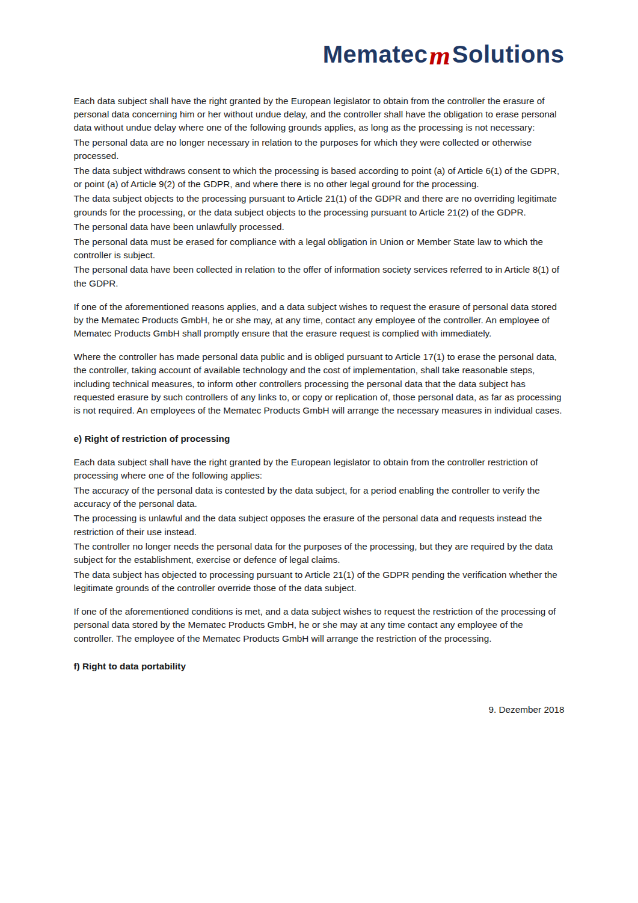Mematec mSolutions
Each data subject shall have the right granted by the European legislator to obtain from the controller the erasure of personal data concerning him or her without undue delay, and the controller shall have the obligation to erase personal data without undue delay where one of the following grounds applies, as long as the processing is not necessary:
The personal data are no longer necessary in relation to the purposes for which they were collected or otherwise processed.
The data subject withdraws consent to which the processing is based according to point (a) of Article 6(1) of the GDPR, or point (a) of Article 9(2) of the GDPR, and where there is no other legal ground for the processing.
The data subject objects to the processing pursuant to Article 21(1) of the GDPR and there are no overriding legitimate grounds for the processing, or the data subject objects to the processing pursuant to Article 21(2) of the GDPR.
The personal data have been unlawfully processed.
The personal data must be erased for compliance with a legal obligation in Union or Member State law to which the controller is subject.
The personal data have been collected in relation to the offer of information society services referred to in Article 8(1) of the GDPR.
If one of the aforementioned reasons applies, and a data subject wishes to request the erasure of personal data stored by the Mematec Products GmbH, he or she may, at any time, contact any employee of the controller. An employee of Mematec Products GmbH shall promptly ensure that the erasure request is complied with immediately.
Where the controller has made personal data public and is obliged pursuant to Article 17(1) to erase the personal data, the controller, taking account of available technology and the cost of implementation, shall take reasonable steps, including technical measures, to inform other controllers processing the personal data that the data subject has requested erasure by such controllers of any links to, or copy or replication of, those personal data, as far as processing is not required. An employees of the Mematec Products GmbH will arrange the necessary measures in individual cases.
e) Right of restriction of processing
Each data subject shall have the right granted by the European legislator to obtain from the controller restriction of processing where one of the following applies:
The accuracy of the personal data is contested by the data subject, for a period enabling the controller to verify the accuracy of the personal data.
The processing is unlawful and the data subject opposes the erasure of the personal data and requests instead the restriction of their use instead.
The controller no longer needs the personal data for the purposes of the processing, but they are required by the data subject for the establishment, exercise or defence of legal claims.
The data subject has objected to processing pursuant to Article 21(1) of the GDPR pending the verification whether the legitimate grounds of the controller override those of the data subject.
If one of the aforementioned conditions is met, and a data subject wishes to request the restriction of the processing of personal data stored by the Mematec Products GmbH, he or she may at any time contact any employee of the controller. The employee of the Mematec Products GmbH will arrange the restriction of the processing.
f) Right to data portability
9. Dezember 2018